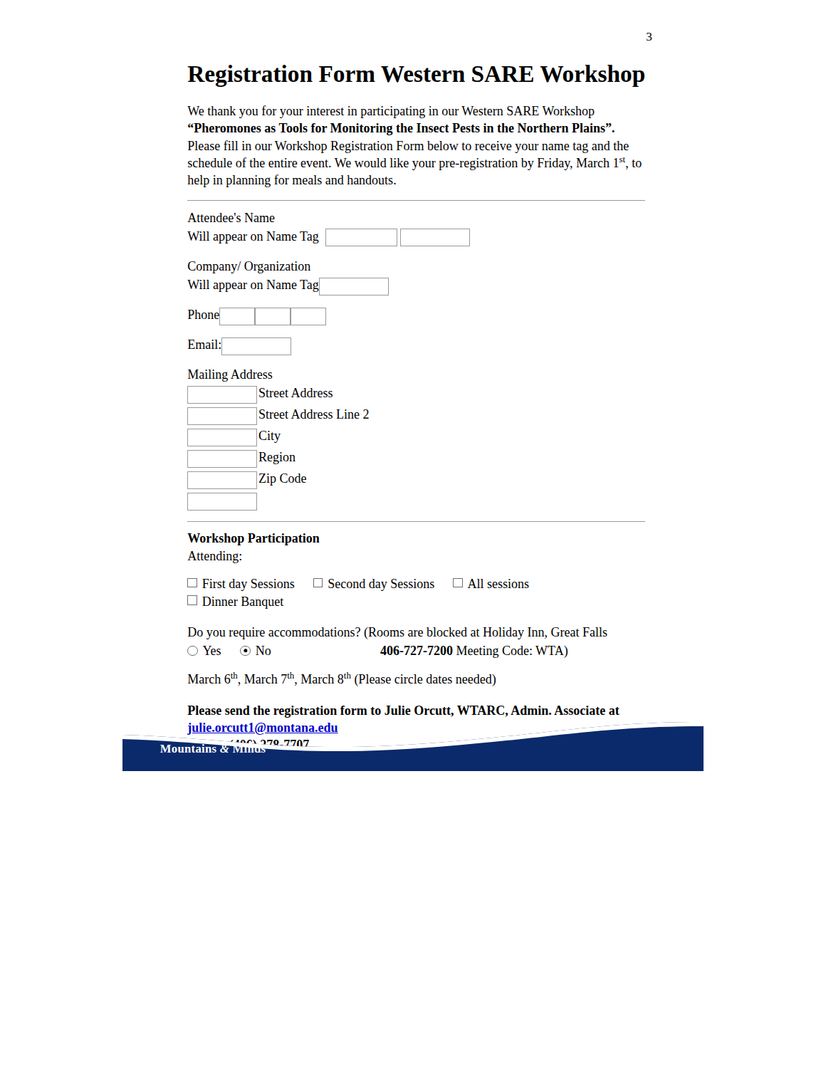3
Registration Form Western SARE Workshop
We thank you for your interest in participating in our Western SARE Workshop “Pheromones as Tools for Monitoring the Insect Pests in the Northern Plains”. Please fill in our Workshop Registration Form below to receive your name tag and the schedule of the entire event. We would like your pre-registration by Friday, March 1st, to help in planning for meals and handouts.
Attendee's Name
Will appear on Name Tag
Company/ Organization
Will appear on Name Tag
Phone
Email:
Mailing Address
Street Address
Street Address Line 2
City
Region
Zip Code
Workshop Participation
Attending:
First day Sessions Second day Sessions All sessions Dinner Banquet
Do you require accommodations? (Rooms are blocked at Holiday Inn, Great Falls
Yes No 406-727-7200 Meeting Code: WTA)
March 6th, March 7th, March 8th (Please circle dates needed)
Please send the registration form to Julie Orcutt, WTARC, Admin. Associate at
julie.orcutt1@montana.edu
Phone: (406) 278-7707
FAX: (406) 278-7797
Mountains & Minds